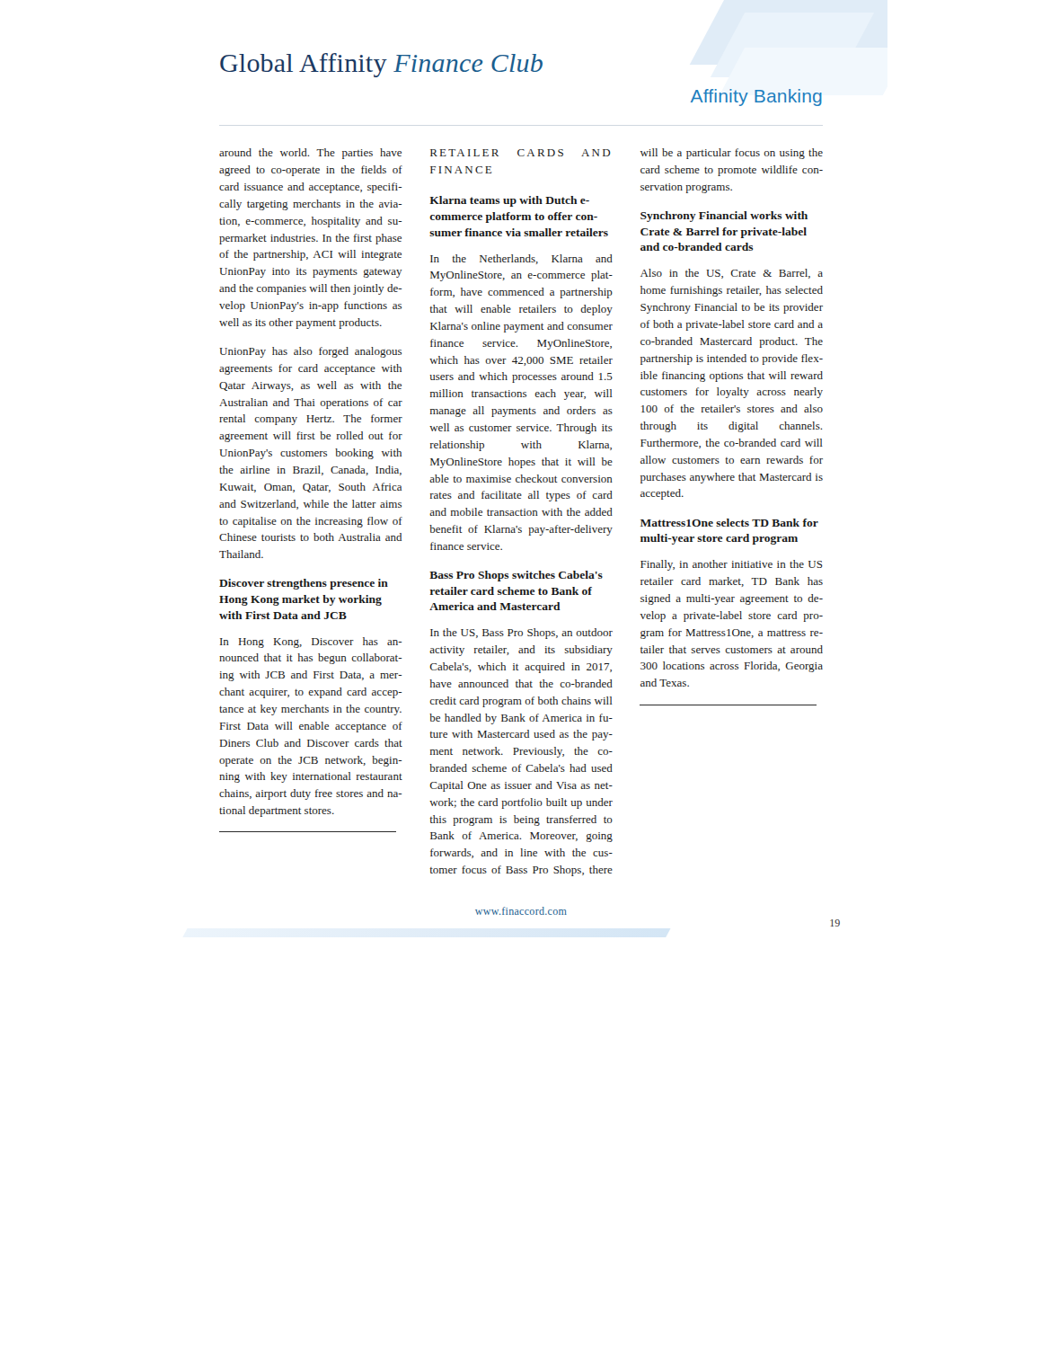Global Affinity Finance Club
Affinity Banking
around the world. The parties have agreed to co-operate in the fields of card issuance and acceptance, specifically targeting merchants in the aviation, e-commerce, hospitality and supermarket industries. In the first phase of the partnership, ACI will integrate UnionPay into its payments gateway and the companies will then jointly develop UnionPay's in-app functions as well as its other payment products.
UnionPay has also forged analogous agreements for card acceptance with Qatar Airways, as well as with the Australian and Thai operations of car rental company Hertz. The former agreement will first be rolled out for UnionPay's customers booking with the airline in Brazil, Canada, India, Kuwait, Oman, Qatar, South Africa and Switzerland, while the latter aims to capitalise on the increasing flow of Chinese tourists to both Australia and Thailand.
Discover strengthens presence in Hong Kong market by working with First Data and JCB
In Hong Kong, Discover has announced that it has begun collaborating with JCB and First Data, a merchant acquirer, to expand card acceptance at key merchants in the country. First Data will enable acceptance of Diners Club and Discover cards that operate on the JCB network, beginning with key international restaurant chains, airport duty free stores and national department stores.
Retailer cards and finance
Klarna teams up with Dutch e-commerce platform to offer consumer finance via smaller retailers
In the Netherlands, Klarna and MyOnlineStore, an e-commerce platform, have commenced a partnership that will enable retailers to deploy Klarna's online payment and consumer finance service. MyOnlineStore, which has over 42,000 SME retailer users and which processes around 1.5 million transactions each year, will manage all payments and orders as well as customer service. Through its relationship with Klarna, MyOnlineStore hopes that it will be able to maximise checkout conversion rates and facilitate all types of card and mobile transaction with the added benefit of Klarna's pay-after-delivery finance service.
Bass Pro Shops switches Cabela's retailer card scheme to Bank of America and Mastercard
In the US, Bass Pro Shops, an outdoor activity retailer, and its subsidiary Cabela's, which it acquired in 2017, have announced that the co-branded credit card program of both chains will be handled by Bank of America in future with Mastercard used as the payment network. Previously, the co-branded scheme of Cabela's had used Capital One as issuer and Visa as network; the card portfolio built up under this program is being transferred to Bank of America. Moreover, going forwards, and in line with the customer focus of Bass Pro Shops, there will be a particular focus on using the card scheme to promote wildlife conservation programs.
Synchrony Financial works with Crate & Barrel for private-label and co-branded cards
Also in the US, Crate & Barrel, a home furnishings retailer, has selected Synchrony Financial to be its provider of both a private-label store card and a co-branded Mastercard product. The partnership is intended to provide flexible financing options that will reward customers for loyalty across nearly 100 of the retailer's stores and also through its digital channels. Furthermore, the co-branded card will allow customers to earn rewards for purchases anywhere that Mastercard is accepted.
Mattress1One selects TD Bank for multi-year store card program
Finally, in another initiative in the US retailer card market, TD Bank has signed a multi-year agreement to develop a private-label store card program for Mattress1One, a mattress retailer that serves customers at around 300 locations across Florida, Georgia and Texas.
www.finaccord.com
19